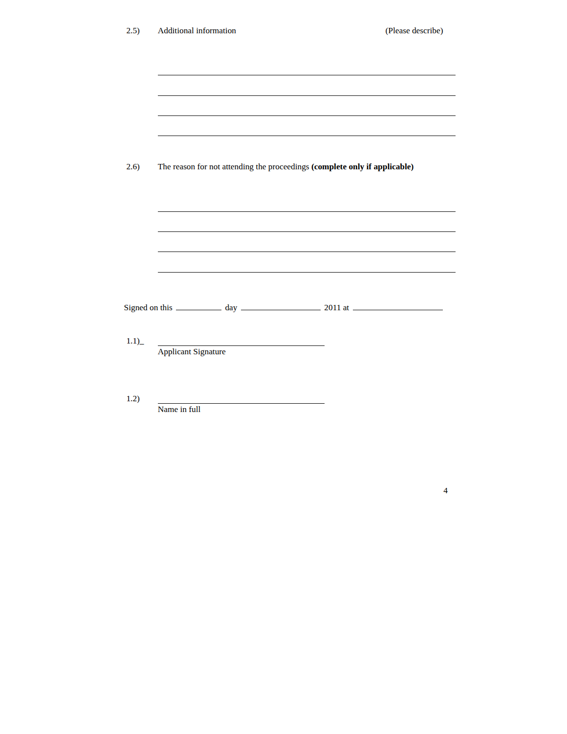2.5)
Additional information
(Please describe)
2.6)
The reason for not attending the proceedings (complete only if applicable)
Signed on this day 2011 at
1.1)_
Applicant Signature
1.2)
Name in full
4